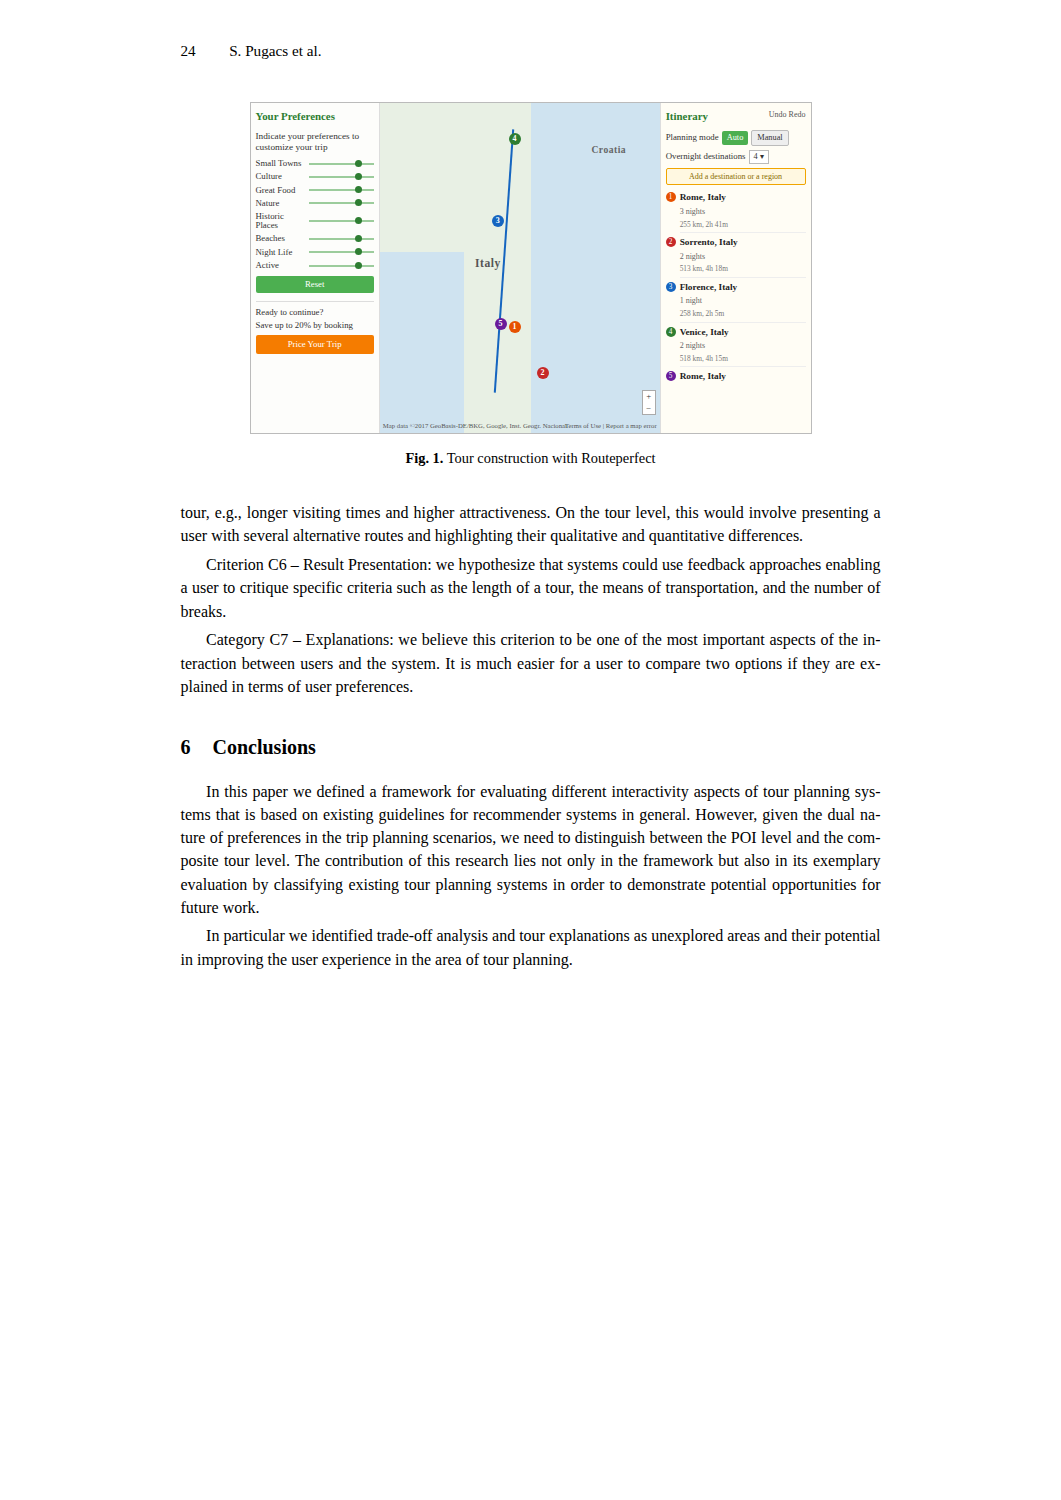24 S. Pugacs et al.
Your Preferences
Indicate your preferences to customize your trip
Small Towns
Culture
Great Food
Nature
Historic Places
Beaches
Night Life
Active
Reset
Ready to continue?
Save up to 20% by booking
Price Your Trip
Croatia Italy
4 3 5 1 2
+
−
Map data ©2017 GeoBasis-DE/BKG, Google, Inst. Geogr. Nacional Terms of Use | Report a map error
Itinerary Undo Redo
Planning mode Auto Manual
Overnight destinations 4 ▾
Add a destination or a region
1 Rome, Italy
3 nights
255 km, 2h 41m
2 Sorrento, Italy
2 nights
513 km, 4h 18m
3 Florence, Italy
1 night
258 km, 2h 5m
4 Venice, Italy
2 nights
518 km, 4h 15m
5 Rome, Italy
Fig. 1. Tour construction with Routeperfect
tour, e.g., longer visiting times and higher attractiveness. On the tour level, this would involve presenting a user with several alternative routes and highlighting their qualitative and quantitative differences.
Criterion C6 – Result Presentation: we hypothesize that systems could use feedback approaches enabling a user to critique specific criteria such as the length of a tour, the means of transportation, and the number of breaks.
Category C7 – Explanations: we believe this criterion to be one of the most important aspects of the interaction between users and the system. It is much easier for a user to compare two options if they are explained in terms of user preferences.
6 Conclusions
In this paper we defined a framework for evaluating different interactivity aspects of tour planning systems that is based on existing guidelines for recommender systems in general. However, given the dual nature of preferences in the trip planning scenarios, we need to distinguish between the POI level and the composite tour level. The contribution of this research lies not only in the framework but also in its exemplary evaluation by classifying existing tour planning systems in order to demonstrate potential opportunities for future work.
In particular we identified trade-off analysis and tour explanations as unexplored areas and their potential in improving the user experience in the area of tour planning.